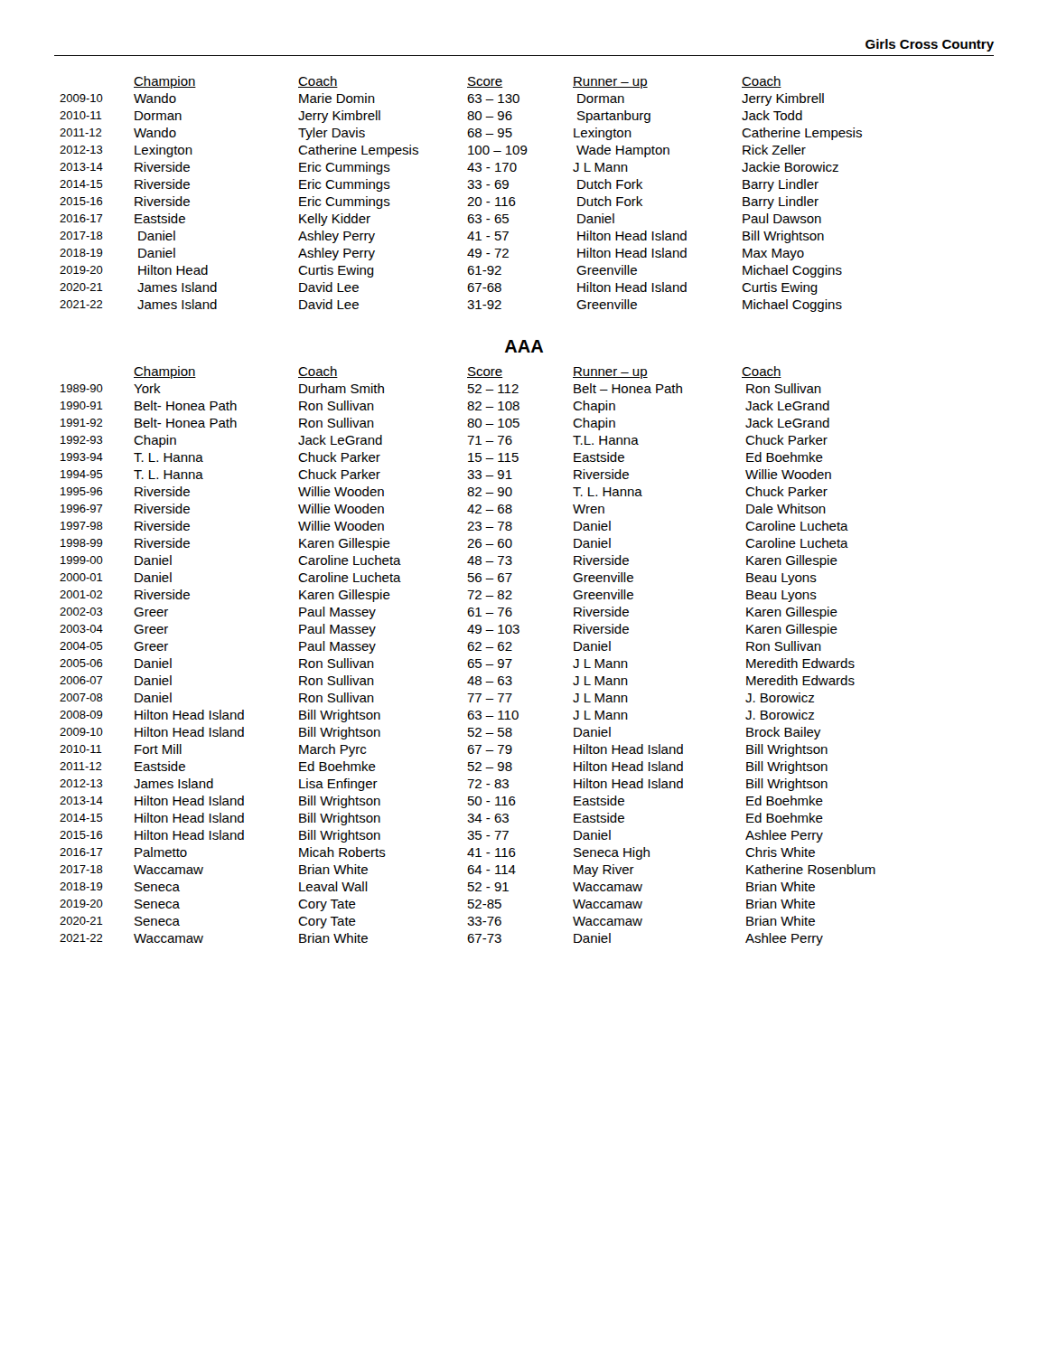Girls Cross Country
| | Champion | Coach | Score | Runner – up | Coach |
| --- | --- | --- | --- | --- | --- |
| 2009-10 | Wando | Marie Domin | 63 – 130 | Dorman | Jerry Kimbrell |
| 2010-11 | Dorman | Jerry Kimbrell | 80 – 96 | Spartanburg | Jack Todd |
| 2011-12 | Wando | Tyler Davis | 68 – 95 | Lexington | Catherine Lempesis |
| 2012-13 | Lexington | Catherine Lempesis | 100 – 109 | Wade Hampton | Rick Zeller |
| 2013-14 | Riverside | Eric Cummings | 43 - 170 | J L Mann | Jackie Borowicz |
| 2014-15 | Riverside | Eric Cummings | 33 - 69 | Dutch Fork | Barry Lindler |
| 2015-16 | Riverside | Eric Cummings | 20 - 116 | Dutch Fork | Barry Lindler |
| 2016-17 | Eastside | Kelly Kidder | 63 - 65 | Daniel | Paul Dawson |
| 2017-18 | Daniel | Ashley Perry | 41 - 57 | Hilton Head Island | Bill Wrightson |
| 2018-19 | Daniel | Ashley Perry | 49 - 72 | Hilton Head Island | Max Mayo |
| 2019-20 | Hilton Head | Curtis Ewing | 61-92 | Greenville | Michael Coggins |
| 2020-21 | James Island | David Lee | 67-68 | Hilton Head Island | Curtis Ewing |
| 2021-22 | James Island | David Lee | 31-92 | Greenville | Michael Coggins |
AAA
| | Champion | Coach | Score | Runner – up | Coach |
| --- | --- | --- | --- | --- | --- |
| 1989-90 | York | Durham Smith | 52 – 112 | Belt – Honea Path | Ron Sullivan |
| 1990-91 | Belt- Honea Path | Ron Sullivan | 82 – 108 | Chapin | Jack LeGrand |
| 1991-92 | Belt- Honea Path | Ron Sullivan | 80 – 105 | Chapin | Jack LeGrand |
| 1992-93 | Chapin | Jack LeGrand | 71 – 76 | T.L. Hanna | Chuck Parker |
| 1993-94 | T. L. Hanna | Chuck Parker | 15 – 115 | Eastside | Ed Boehmke |
| 1994-95 | T. L. Hanna | Chuck Parker | 33 – 91 | Riverside | Willie Wooden |
| 1995-96 | Riverside | Willie Wooden | 82 – 90 | T. L. Hanna | Chuck Parker |
| 1996-97 | Riverside | Willie Wooden | 42 – 68 | Wren | Dale Whitson |
| 1997-98 | Riverside | Willie Wooden | 23 – 78 | Daniel | Caroline Lucheta |
| 1998-99 | Riverside | Karen Gillespie | 26 – 60 | Daniel | Caroline Lucheta |
| 1999-00 | Daniel | Caroline Lucheta | 48 – 73 | Riverside | Karen Gillespie |
| 2000-01 | Daniel | Caroline Lucheta | 56 – 67 | Greenville | Beau Lyons |
| 2001-02 | Riverside | Karen Gillespie | 72 – 82 | Greenville | Beau Lyons |
| 2002-03 | Greer | Paul Massey | 61 – 76 | Riverside | Karen Gillespie |
| 2003-04 | Greer | Paul Massey | 49 – 103 | Riverside | Karen Gillespie |
| 2004-05 | Greer | Paul Massey | 62 – 62 | Daniel | Ron Sullivan |
| 2005-06 | Daniel | Ron Sullivan | 65 – 97 | J L Mann | Meredith Edwards |
| 2006-07 | Daniel | Ron Sullivan | 48 – 63 | J L Mann | Meredith Edwards |
| 2007-08 | Daniel | Ron Sullivan | 77 – 77 | J L Mann | J. Borowicz |
| 2008-09 | Hilton Head Island | Bill Wrightson | 63 – 110 | J L Mann | J. Borowicz |
| 2009-10 | Hilton Head Island | Bill Wrightson | 52 – 58 | Daniel | Brock Bailey |
| 2010-11 | Fort Mill | March Pyrc | 67 – 79 | Hilton Head Island | Bill Wrightson |
| 2011-12 | Eastside | Ed Boehmke | 52 – 98 | Hilton Head Island | Bill Wrightson |
| 2012-13 | James Island | Lisa Enfinger | 72 - 83 | Hilton Head Island | Bill Wrightson |
| 2013-14 | Hilton Head Island | Bill Wrightson | 50 - 116 | Eastside | Ed Boehmke |
| 2014-15 | Hilton Head Island | Bill Wrightson | 34 - 63 | Eastside | Ed Boehmke |
| 2015-16 | Hilton Head Island | Bill Wrightson | 35 - 77 | Daniel | Ashlee Perry |
| 2016-17 | Palmetto | Micah Roberts | 41 - 116 | Seneca High | Chris White |
| 2017-18 | Waccamaw | Brian White | 64 - 114 | May River | Katherine Rosenblum |
| 2018-19 | Seneca | Leaval Wall | 52 - 91 | Waccamaw | Brian White |
| 2019-20 | Seneca | Cory Tate | 52-85 | Waccamaw | Brian White |
| 2020-21 | Seneca | Cory Tate | 33-76 | Waccamaw | Brian White |
| 2021-22 | Waccamaw | Brian White | 67-73 | Daniel | Ashlee Perry |